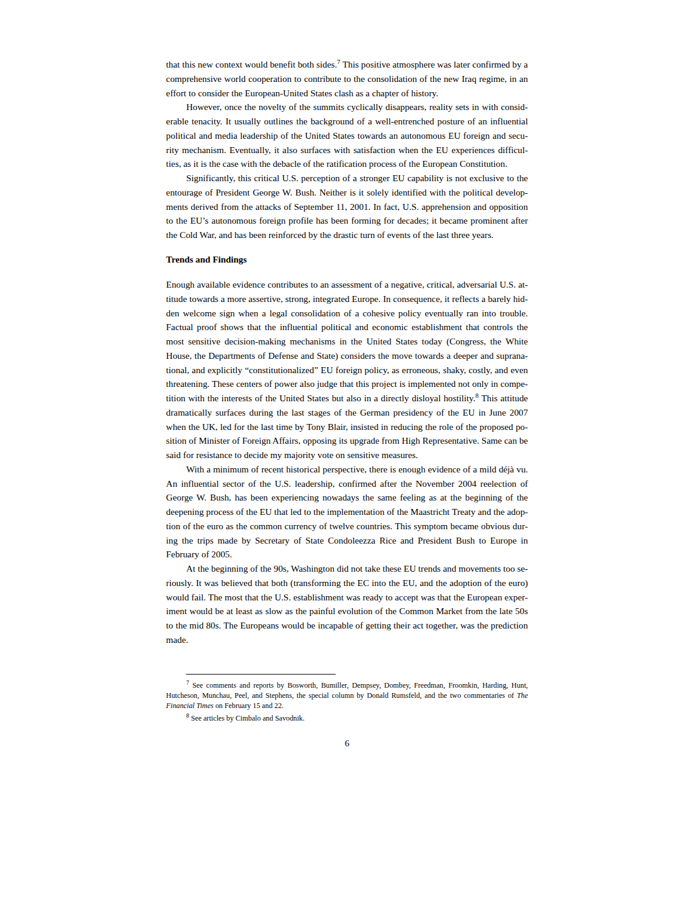that this new context would benefit both sides.7 This positive atmosphere was later confirmed by a comprehensive world cooperation to contribute to the consolidation of the new Iraq regime, in an effort to consider the European-United States clash as a chapter of history.
However, once the novelty of the summits cyclically disappears, reality sets in with considerable tenacity. It usually outlines the background of a well-entrenched posture of an influential political and media leadership of the United States towards an autonomous EU foreign and security mechanism. Eventually, it also surfaces with satisfaction when the EU experiences difficulties, as it is the case with the debacle of the ratification process of the European Constitution.
Significantly, this critical U.S. perception of a stronger EU capability is not exclusive to the entourage of President George W. Bush. Neither is it solely identified with the political developments derived from the attacks of September 11, 2001. In fact, U.S. apprehension and opposition to the EU’s autonomous foreign profile has been forming for decades; it became prominent after the Cold War, and has been reinforced by the drastic turn of events of the last three years.
Trends and Findings
Enough available evidence contributes to an assessment of a negative, critical, adversarial U.S. attitude towards a more assertive, strong, integrated Europe. In consequence, it reflects a barely hidden welcome sign when a legal consolidation of a cohesive policy eventually ran into trouble. Factual proof shows that the influential political and economic establishment that controls the most sensitive decision-making mechanisms in the United States today (Congress, the White House, the Departments of Defense and State) considers the move towards a deeper and supranational, and explicitly “constitutionalized” EU foreign policy, as erroneous, shaky, costly, and even threatening. These centers of power also judge that this project is implemented not only in competition with the interests of the United States but also in a directly disloyal hostility.8 This attitude dramatically surfaces during the last stages of the German presidency of the EU in June 2007 when the UK, led for the last time by Tony Blair, insisted in reducing the role of the proposed position of Minister of Foreign Affairs, opposing its upgrade from High Representative. Same can be said for resistance to decide my majority vote on sensitive measures.
With a minimum of recent historical perspective, there is enough evidence of a mild déjà vu. An influential sector of the U.S. leadership, confirmed after the November 2004 reelection of George W. Bush, has been experiencing nowadays the same feeling as at the beginning of the deepening process of the EU that led to the implementation of the Maastricht Treaty and the adoption of the euro as the common currency of twelve countries. This symptom became obvious during the trips made by Secretary of State Condoleezza Rice and President Bush to Europe in February of 2005.
At the beginning of the 90s, Washington did not take these EU trends and movements too seriously. It was believed that both (transforming the EC into the EU, and the adoption of the euro) would fail. The most that the U.S. establishment was ready to accept was that the European experiment would be at least as slow as the painful evolution of the Common Market from the late 50s to the mid 80s. The Europeans would be incapable of getting their act together, was the prediction made.
7 See comments and reports by Bosworth, Bumiller, Dempsey, Dombey, Freedman, Froomkin, Harding, Hunt, Hutcheson, Munchau, Peel, and Stephens, the special column by Donald Rumsfeld, and the two commentaries of The Financial Times on February 15 and 22.
8 See articles by Cimbalo and Savodnik.
6